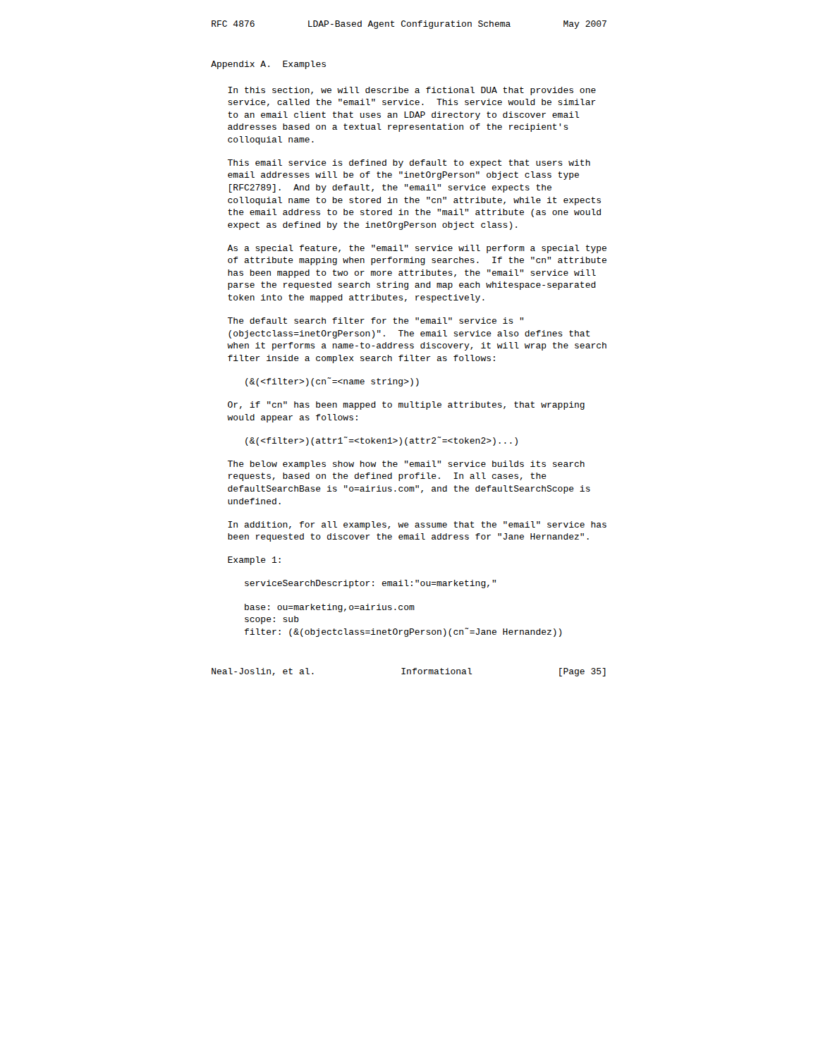RFC 4876 LDAP-Based Agent Configuration Schema May 2007
Appendix A. Examples
In this section, we will describe a fictional DUA that provides one service, called the "email" service. This service would be similar to an email client that uses an LDAP directory to discover email addresses based on a textual representation of the recipient's colloquial name.
This email service is defined by default to expect that users with email addresses will be of the "inetOrgPerson" object class type [RFC2789]. And by default, the "email" service expects the colloquial name to be stored in the "cn" attribute, while it expects the email address to be stored in the "mail" attribute (as one would expect as defined by the inetOrgPerson object class).
As a special feature, the "email" service will perform a special type of attribute mapping when performing searches. If the "cn" attribute has been mapped to two or more attributes, the "email" service will parse the requested search string and map each whitespace-separated token into the mapped attributes, respectively.
The default search filter for the "email" service is "(objectclass=inetOrgPerson)". The email service also defines that when it performs a name-to-address discovery, it will wrap the search filter inside a complex search filter as follows:
(&(<filter>)(cn˜=<name string>))
Or, if "cn" has been mapped to multiple attributes, that wrapping would appear as follows:
(&(<filter>)(attr1˜=<token1>)(attr2˜=<token2>)...)
The below examples show how the "email" service builds its search requests, based on the defined profile. In all cases, the defaultSearchBase is "o=airius.com", and the defaultSearchScope is undefined.
In addition, for all examples, we assume that the "email" service has been requested to discover the email address for "Jane Hernandez".
Example 1:
serviceSearchDescriptor: email:"ou=marketing,"
base: ou=marketing,o=airius.com
scope: sub
filter: (&(objectclass=inetOrgPerson)(cn˜=Jane Hernandez))
Neal-Joslin, et al. Informational [Page 35]